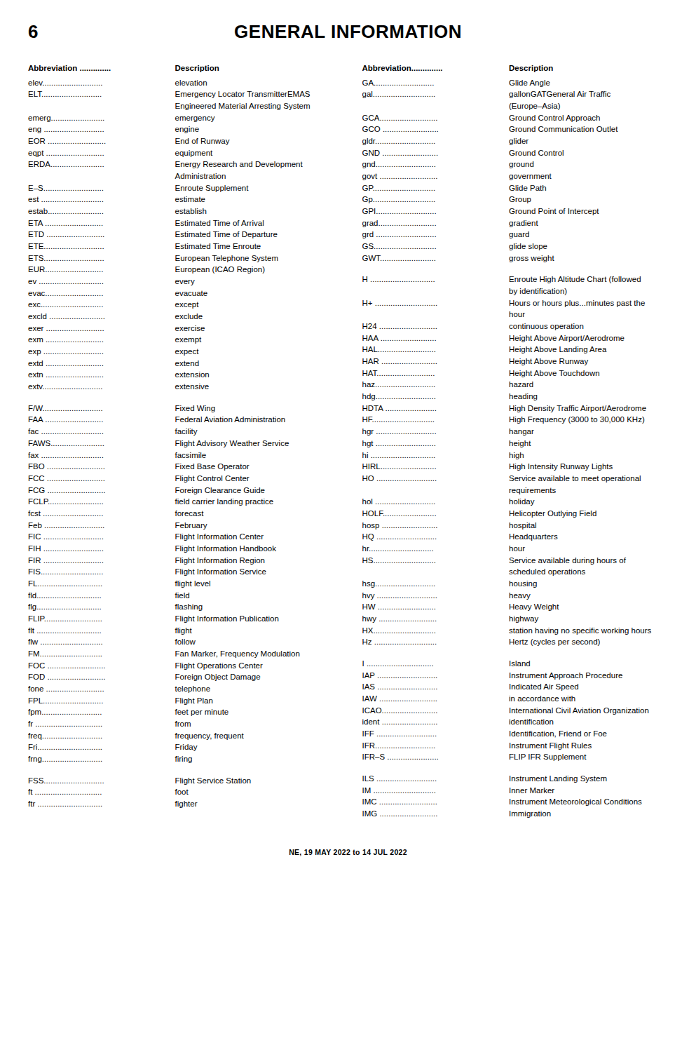6
GENERAL INFORMATION
Abbreviation .............. Description
elev........................... elevation
ELT........................... Emergency Locator TransmitterEMAS
Engineered Material Arresting System
emerg........................ emergency
eng ........................... engine
EOR .......................... End of Runway
eqpt .......................... equipment
ERDA........................ Energy Research and Development
Administration
E–S........................... Enroute Supplement
est ............................ estimate
estab......................... establish
ETA .......................... Estimated Time of Arrival
ETD .......................... Estimated Time of Departure
ETE........................... Estimated Time Enroute
ETS........................... European Telephone System
EUR.......................... European (ICAO Region)
ev ............................. every
evac.......................... evacuate
exc............................ except
excld ......................... exclude
exer .......................... exercise
exm .......................... exempt
exp ........................... expect
extd .......................... extend
extn .......................... extension
extv........................... extensive
F/W........................... Fixed Wing
FAA .......................... Federal Aviation Administration
fac ............................ facility
FAWS........................ Flight Advisory Weather Service
fax ............................ facsimile
FBO .......................... Fixed Base Operator
FCC .......................... Flight Control Center
FCG .......................... Foreign Clearance Guide
FCLP......................... field carrier landing practice
fcst ........................... forecast
Feb ........................... February
FIC ........................... Flight Information Center
FIH ........................... Flight Information Handbook
FIR ........................... Flight Information Region
FIS............................ Flight Information Service
FL............................. flight level
fld............................. field
flg............................. flashing
FLIP.......................... Flight Information Publication
flt ............................. flight
flw ............................ follow
FM............................ Fan Marker, Frequency Modulation
FOC .......................... Flight Operations Center
FOD .......................... Foreign Object Damage
fone .......................... telephone
FPL........................... Flight Plan
fpm........................... feet per minute
fr .............................. from
freq........................... frequency, frequent
Fri............................. Friday
frng........................... firing
FSS........................... Flight Service Station
ft .............................. foot
ftr ............................. fighter
Abbreviation.............. Description
GA........................... Glide Angle
gal............................ gallonGATGeneral Air Traffic
(Europe–Asia)
GCA.......................... Ground Control Approach
GCO ......................... Ground Communication Outlet
gldr........................... glider
GND ......................... Ground Control
gnd........................... ground
govt .......................... government
GP............................ Glide Path
Gp............................ Group
GPI........................... Ground Point of Intercept
grad.......................... gradient
grd ........................... guard
GS............................ glide slope
GWT......................... gross weight
H ............................. Enroute High Altitude Chart (followed
by identification)
H+ ............................ Hours or hours plus...minutes past the
hour
H24 .......................... continuous operation
HAA ......................... Height Above Airport/Aerodrome
HAL.......................... Height Above Landing Area
HAR ......................... Height Above Runway
HAT.......................... Height Above Touchdown
haz........................... hazard
hdg........................... heading
HDTA ....................... High Density Traffic Airport/Aerodrome
HF............................ High Frequency (3000 to 30,000 KHz)
hgr ........................... hangar
hgt ........................... height
hi ............................. high
HIRL......................... High Intensity Runway Lights
HO ........................... Service available to meet operational
requirements
hol ........................... holiday
HOLF........................ Helicopter Outlying Field
hosp ......................... hospital
HQ ........................... Headquarters
hr............................. hour
HS............................ Service available during hours of
scheduled operations
hsg........................... housing
hvy ........................... heavy
HW .......................... Heavy Weight
hwy .......................... highway
HX............................ station having no specific working hours
Hz ............................ Hertz (cycles per second)
I .............................. Island
IAP ........................... Instrument Approach Procedure
IAS ........................... Indicated Air Speed
IAW .......................... in accordance with
ICAO......................... International Civil Aviation Organization
ident ......................... identification
IFF ........................... Identification, Friend or Foe
IFR........................... Instrument Flight Rules
IFR–S ....................... FLIP IFR Supplement
ILS ........................... Instrument Landing System
IM ............................ Inner Marker
IMC .......................... Instrument Meteorological Conditions
IMG .......................... Immigration
NE, 19 MAY 2022 to 14 JUL 2022